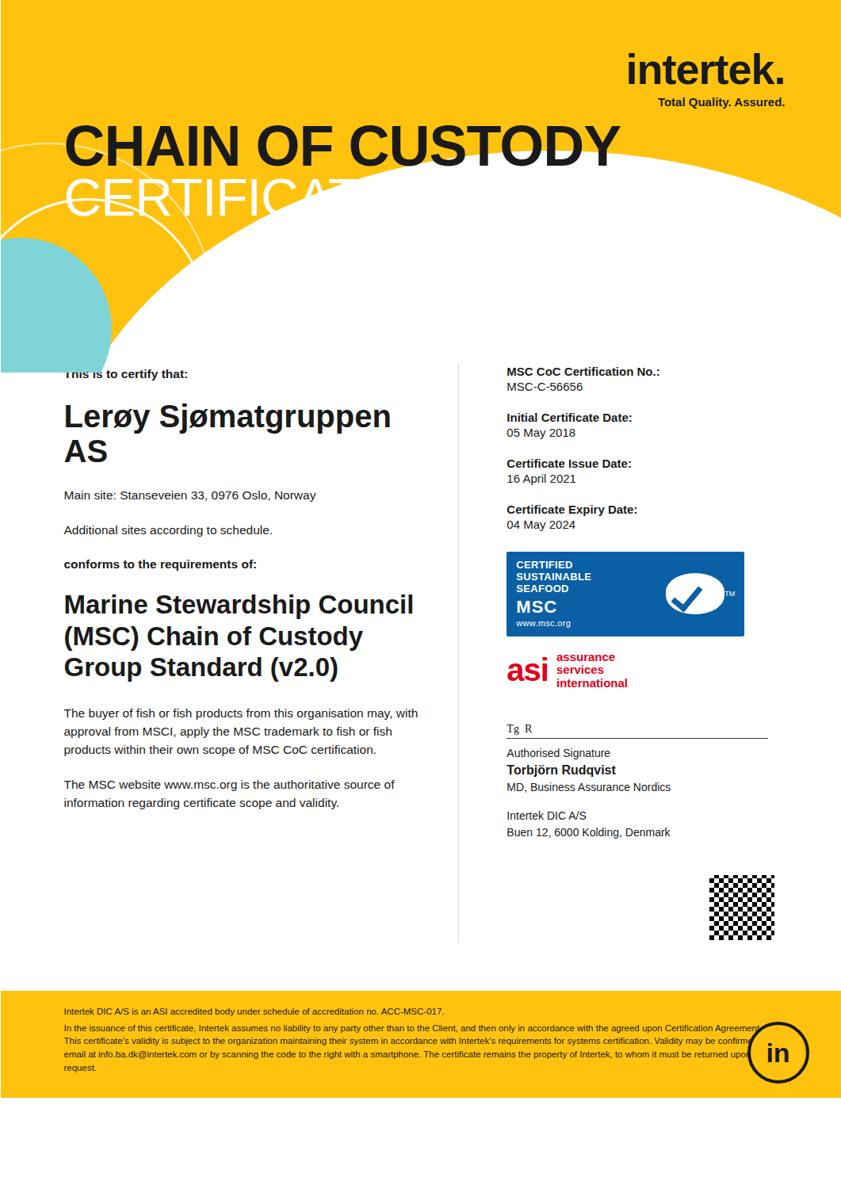intertek.
Total Quality. Assured.
CHAIN OF CUSTODY
CERTIFICATE
This is to certify that:
Lerøy Sjømatgruppen AS
Main site: Stanseveien 33, 0976 Oslo, Norway
Additional sites according to schedule.
conforms to the requirements of:
Marine Stewardship Council
(MSC) Chain of Custody
Group Standard (v2.0)
The buyer of fish or fish products from this organisation may, with approval from MSCI, apply the MSC trademark to fish or fish products within their own scope of MSC CoC certification.
The MSC website www.msc.org is the authoritative source of information regarding certificate scope and validity.
MSC CoC Certification No.:
MSC-C-56656
Initial Certificate Date:
05 May 2018
Certificate Issue Date:
16 April 2021
Certificate Expiry Date:
04 May 2024
Certified
Sustainable
Seafood MSC www.msc.org
TM
asi assurance
services
international
Tg R
Authorised Signature
Torbjörn Rudqvist
MD, Business Assurance Nordics
Intertek DIC A/S
Buen 12, 6000 Kolding, Denmark
Intertek DIC A/S is an ASI accredited body under schedule of accreditation no. ACC-MSC-017.
In the issuance of this certificate, Intertek assumes no liability to any party other than to the Client, and then only in accordance with the agreed upon Certification Agreement. This certificate’s validity is subject to the organization maintaining their system in accordance with Intertek’s requirements for systems certification. Validity may be confirmed via email at info.ba.dk@intertek.com or by scanning the code to the right with a smartphone. The certificate remains the property of Intertek, to whom it must be returned upon request.
in